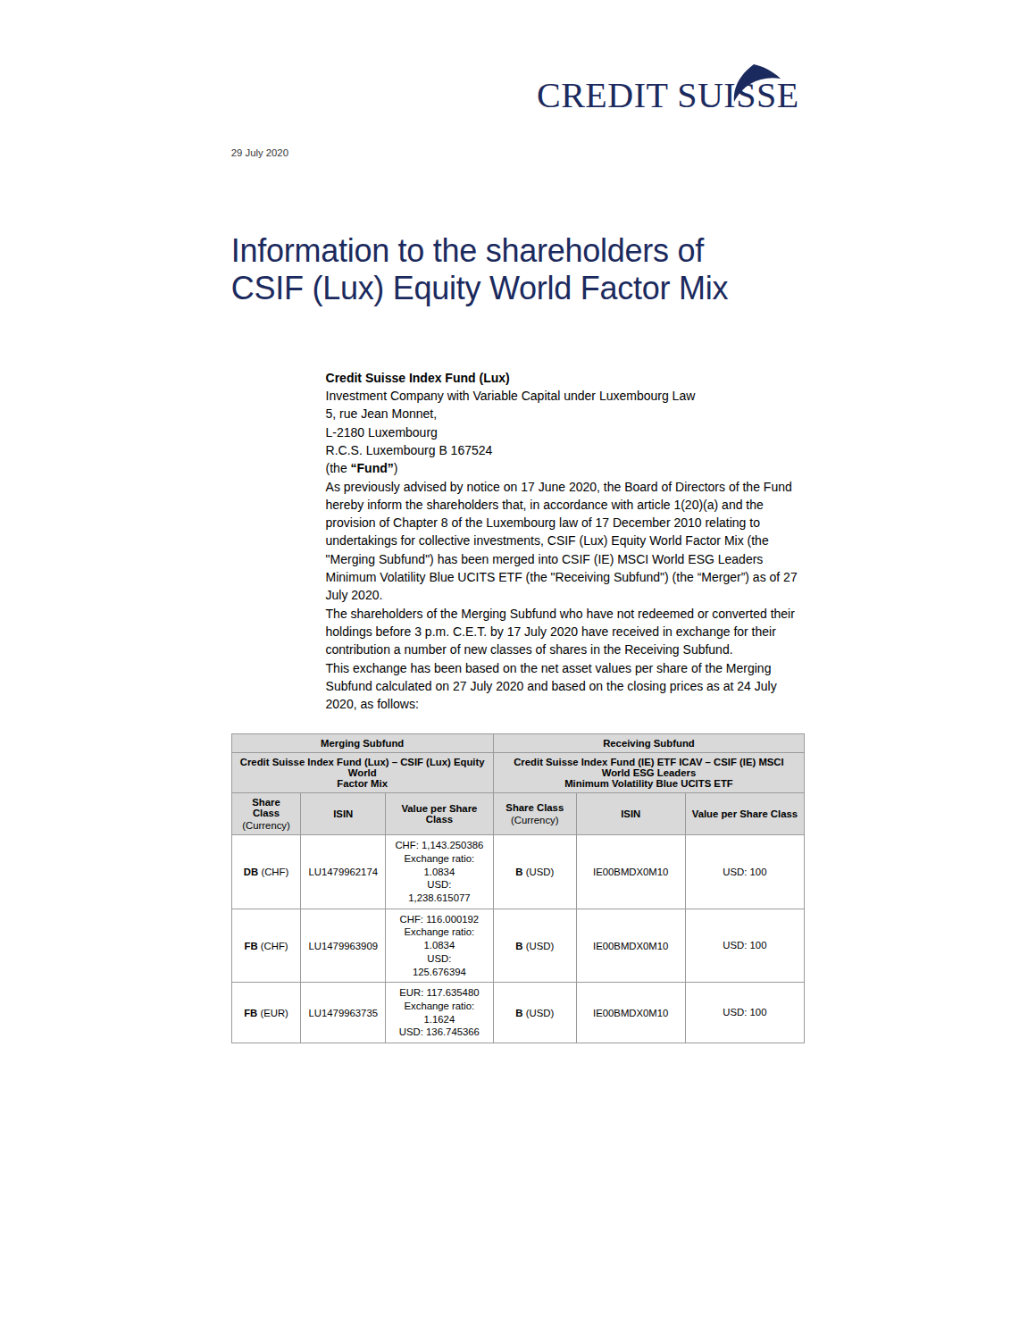CREDIT SUISSE
29 July 2020
Information to the shareholders of
CSIF (Lux) Equity World Factor Mix
Credit Suisse Index Fund (Lux)
Investment Company with Variable Capital under Luxembourg Law
5, rue Jean Monnet,
L-2180 Luxembourg
R.C.S. Luxembourg B 167524
(the “Fund”)
As previously advised by notice on 17 June 2020, the Board of Directors of the Fund hereby inform the shareholders that, in accordance with article 1(20)(a) and the provision of Chapter 8 of the Luxembourg law of 17 December 2010 relating to undertakings for collective investments, CSIF (Lux) Equity World Factor Mix (the "Merging Subfund") has been merged into CSIF (IE) MSCI World ESG Leaders Minimum Volatility Blue UCITS ETF (the "Receiving Subfund") (the “Merger”) as of 27 July 2020.
The shareholders of the Merging Subfund who have not redeemed or converted their holdings before 3 p.m. C.E.T. by 17 July 2020 have received in exchange for their contribution a number of new classes of shares in the Receiving Subfund.
This exchange has been based on the net asset values per share of the Merging Subfund calculated on 27 July 2020 and based on the closing prices as at 24 July 2020, as follows:
| Merging Subfund | Receiving Subfund |
| --- | --- |
| Credit Suisse Index Fund (Lux) – CSIF (Lux) Equity World Factor Mix | Credit Suisse Index Fund (IE) ETF ICAV – CSIF (IE) MSCI World ESG Leaders Minimum Volatility Blue UCITS ETF |
| Share Class (Currency) | ISIN | Value per Share Class | Share Class (Currency) | ISIN | Value per Share Class |
| DB (CHF) | LU1479962174 | CHF: 1,143.250386 Exchange ratio: 1.0834 USD: 1,238.615077 | B (USD) | IE00BMDX0M10 | USD: 100 |
| FB (CHF) | LU1479963909 | CHF: 116.000192 Exchange ratio: 1.0834 USD: 125.676394 | B (USD) | IE00BMDX0M10 | USD: 100 |
| FB (EUR) | LU1479963735 | EUR: 117.635480 Exchange ratio: 1.1624 USD: 136.745366 | B (USD) | IE00BMDX0M10 | USD: 100 |